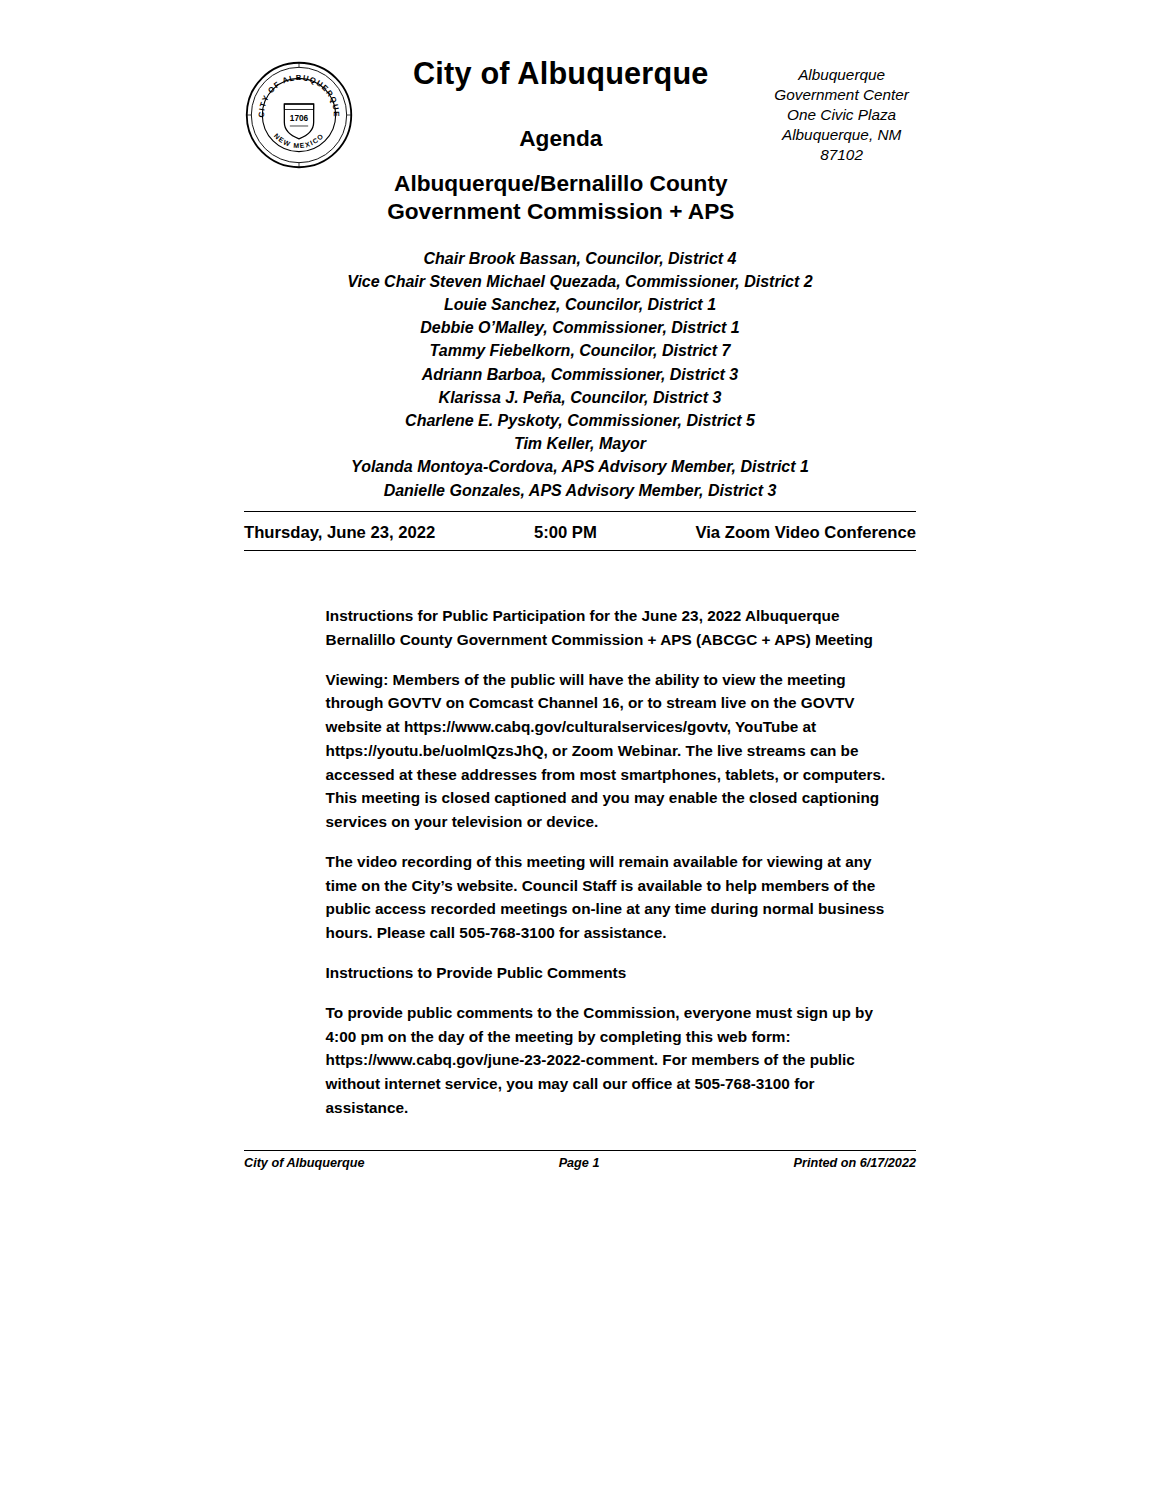CITY OF ALBUQUERQUE NEW MEXICO 1706
City of Albuquerque
Agenda
Albuquerque/Bernalillo County
Government Commission + APS
Albuquerque
Government Center
One Civic Plaza
Albuquerque, NM
87102
Chair Brook Bassan, Councilor, District 4
Vice Chair Steven Michael Quezada, Commissioner, District 2
Louie Sanchez, Councilor, District 1
Debbie O’Malley, Commissioner, District 1
Tammy Fiebelkorn, Councilor, District 7
Adriann Barboa, Commissioner, District 3
Klarissa J. Peña, Councilor, District 3
Charlene E. Pyskoty, Commissioner, District 5
Tim Keller, Mayor
Yolanda Montoya-Cordova, APS Advisory Member, District 1
Danielle Gonzales, APS Advisory Member, District 3
Thursday, June 23, 2022 5:00 PM Via Zoom Video Conference
Instructions for Public Participation for the June 23, 2022 Albuquerque Bernalillo County Government Commission + APS (ABCGC + APS) Meeting
Viewing: Members of the public will have the ability to view the meeting through GOVTV on Comcast Channel 16, or to stream live on the GOVTV website at https://www.cabq.gov/culturalservices/govtv, YouTube at https://youtu.be/uolmlQzsJhQ, or Zoom Webinar. The live streams can be accessed at these addresses from most smartphones, tablets, or computers. This meeting is closed captioned and you may enable the closed captioning services on your television or device.
The video recording of this meeting will remain available for viewing at any time on the City’s website. Council Staff is available to help members of the public access recorded meetings on-line at any time during normal business hours. Please call 505-768-3100 for assistance.
Instructions to Provide Public Comments
To provide public comments to the Commission, everyone must sign up by 4:00 pm on the day of the meeting by completing this web form: https://www.cabq.gov/june-23-2022-comment. For members of the public without internet service, you may call our office at 505-768-3100 for assistance.
City of Albuquerque Page 1 Printed on 6/17/2022